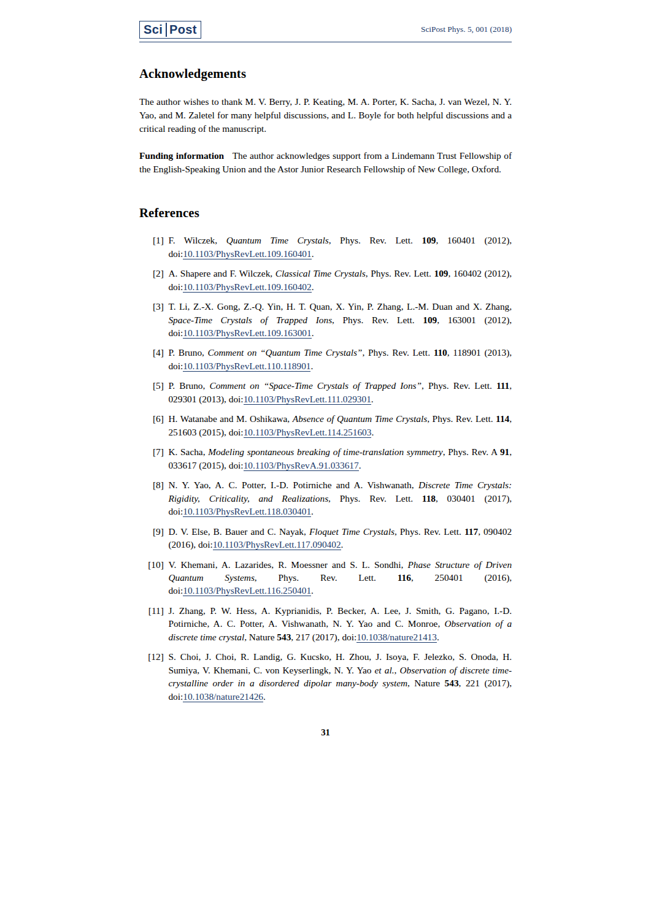Sci Post
SciPost Phys. 5, 001 (2018)
Acknowledgements
The author wishes to thank M. V. Berry, J. P. Keating, M. A. Porter, K. Sacha, J. van Wezel, N. Y. Yao, and M. Zaletel for many helpful discussions, and L. Boyle for both helpful discussions and a critical reading of the manuscript.
Funding information The author acknowledges support from a Lindemann Trust Fellowship of the English-Speaking Union and the Astor Junior Research Fellowship of New College, Oxford.
References
[1] F. Wilczek, Quantum Time Crystals, Phys. Rev. Lett. 109, 160401 (2012), doi:10.1103/PhysRevLett.109.160401.
[2] A. Shapere and F. Wilczek, Classical Time Crystals, Phys. Rev. Lett. 109, 160402 (2012), doi:10.1103/PhysRevLett.109.160402.
[3] T. Li, Z.-X. Gong, Z.-Q. Yin, H. T. Quan, X. Yin, P. Zhang, L.-M. Duan and X. Zhang, Space-Time Crystals of Trapped Ions, Phys. Rev. Lett. 109, 163001 (2012), doi:10.1103/PhysRevLett.109.163001.
[4] P. Bruno, Comment on “Quantum Time Crystals”, Phys. Rev. Lett. 110, 118901 (2013), doi:10.1103/PhysRevLett.110.118901.
[5] P. Bruno, Comment on “Space-Time Crystals of Trapped Ions”, Phys. Rev. Lett. 111, 029301 (2013), doi:10.1103/PhysRevLett.111.029301.
[6] H. Watanabe and M. Oshikawa, Absence of Quantum Time Crystals, Phys. Rev. Lett. 114, 251603 (2015), doi:10.1103/PhysRevLett.114.251603.
[7] K. Sacha, Modeling spontaneous breaking of time-translation symmetry, Phys. Rev. A 91, 033617 (2015), doi:10.1103/PhysRevA.91.033617.
[8] N. Y. Yao, A. C. Potter, I.-D. Potirniche and A. Vishwanath, Discrete Time Crystals: Rigidity, Criticality, and Realizations, Phys. Rev. Lett. 118, 030401 (2017), doi:10.1103/PhysRevLett.118.030401.
[9] D. V. Else, B. Bauer and C. Nayak, Floquet Time Crystals, Phys. Rev. Lett. 117, 090402 (2016), doi:10.1103/PhysRevLett.117.090402.
[10] V. Khemani, A. Lazarides, R. Moessner and S. L. Sondhi, Phase Structure of Driven Quantum Systems, Phys. Rev. Lett. 116, 250401 (2016), doi:10.1103/PhysRevLett.116.250401.
[11] J. Zhang, P. W. Hess, A. Kyprianidis, P. Becker, A. Lee, J. Smith, G. Pagano, I.-D. Potirniche, A. C. Potter, A. Vishwanath, N. Y. Yao and C. Monroe, Observation of a discrete time crystal, Nature 543, 217 (2017), doi:10.1038/nature21413.
[12] S. Choi, J. Choi, R. Landig, G. Kucsko, H. Zhou, J. Isoya, F. Jelezko, S. Onoda, H. Sumiya, V. Khemani, C. von Keyserlingk, N. Y. Yao et al., Observation of discrete time-crystalline order in a disordered dipolar many-body system, Nature 543, 221 (2017), doi:10.1038/nature21426.
31